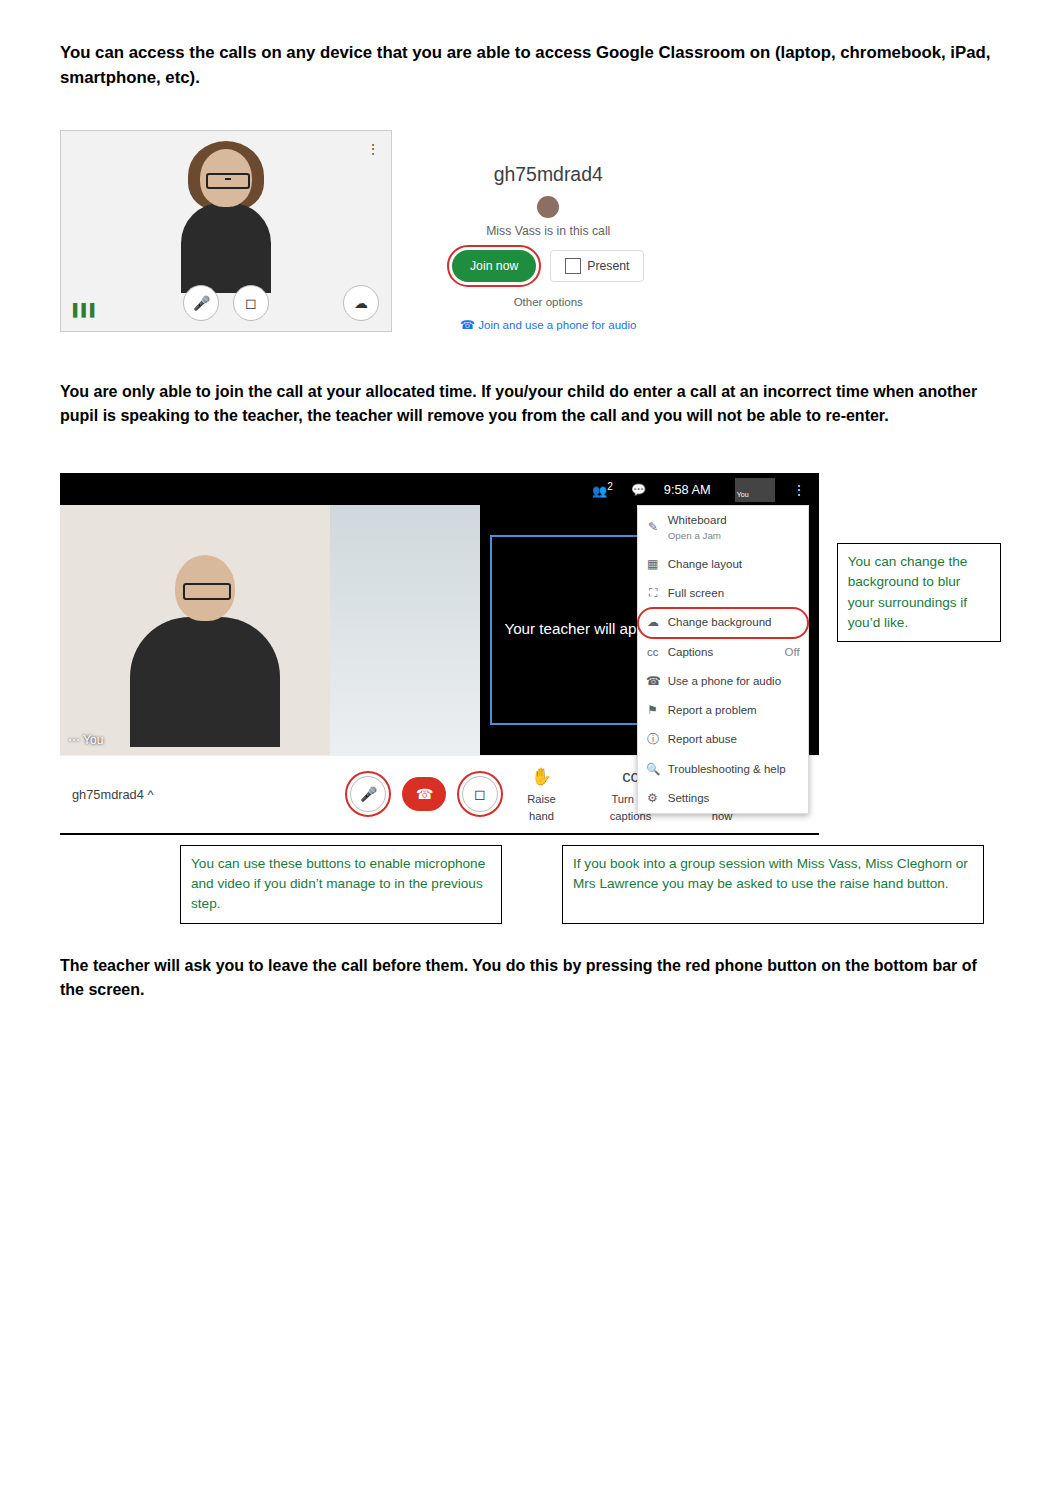You can access the calls on any device that you are able to access Google Classroom on (laptop, chromebook, iPad, smartphone, etc).
⋮
▌▌▌
🎤
◻
☁
gh75mdrad4
Miss Vass is in this call
Join now
Present
Other options
☎ Join and use a phone for audio
You are only able to join the call at your allocated time. If you/your child do enter a call at an incorrect time when another pupil is speaking to the teacher, the teacher will remove you from the call and you will not be able to re-enter.
👥2 💬 9:58 AM You ⋮
⋯ You
Your teacher will appear here!
✎WhiteboardOpen a Jam
▦Change layout
⛶Full screen
☁Change background
cc Captions Off
☎Use a phone for audio
⚑Report a problem
ⓘReport abuse
🔍Troubleshooting & help
⚙Settings
gh75mdrad4 ^
🎤
☎
◻
✋Raise hand
cc Turn on captions
⇧Present now
⋮
You can change the background to blur your surroundings if you’d like.
You can use these buttons to enable microphone and video if you didn’t manage to in the previous step.
If you book into a group session with Miss Vass, Miss Cleghorn or Mrs Lawrence you may be asked to use the raise hand button.
The teacher will ask you to leave the call before them. You do this by pressing the red phone button on the bottom bar of the screen.